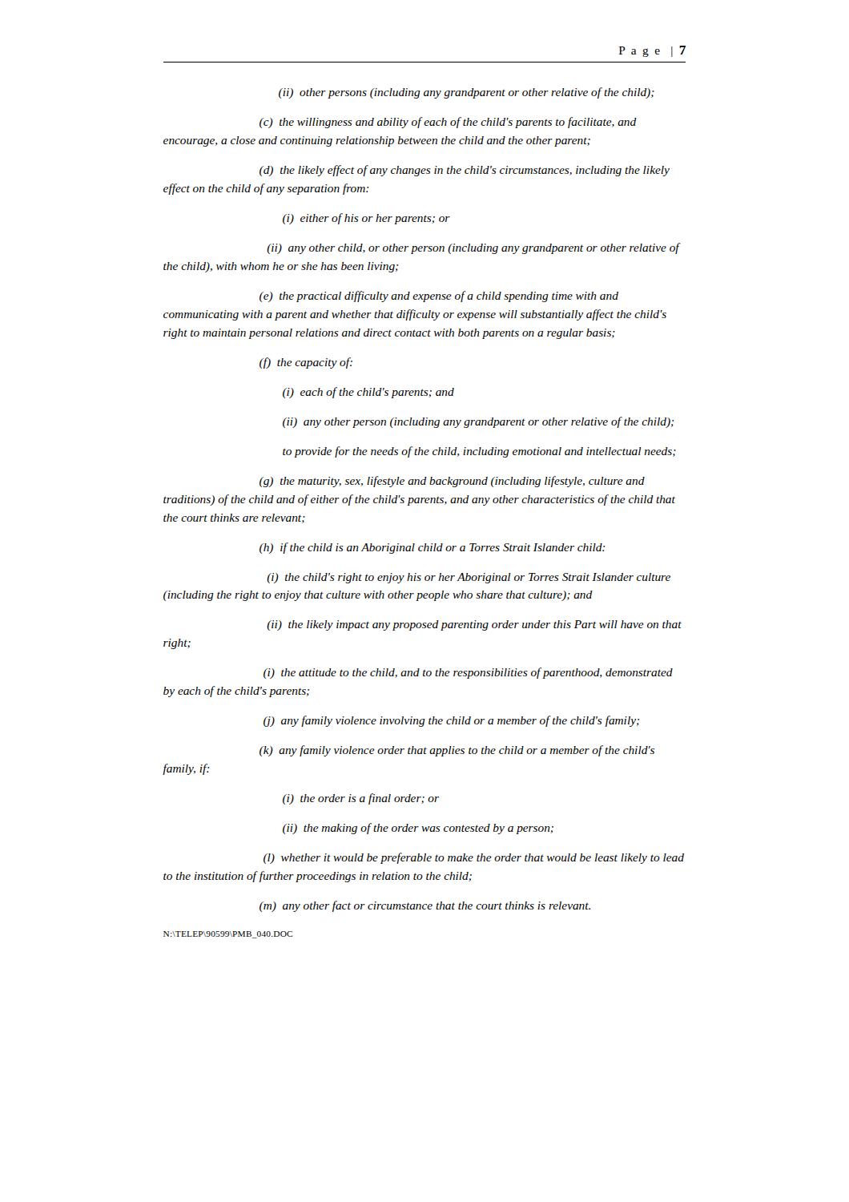P a g e | 7
(ii) other persons (including any grandparent or other relative of the child);
(c) the willingness and ability of each of the child's parents to facilitate, and encourage, a close and continuing relationship between the child and the other parent;
(d) the likely effect of any changes in the child's circumstances, including the likely effect on the child of any separation from:
(i) either of his or her parents; or
(ii) any other child, or other person (including any grandparent or other relative of the child), with whom he or she has been living;
(e) the practical difficulty and expense of a child spending time with and communicating with a parent and whether that difficulty or expense will substantially affect the child's right to maintain personal relations and direct contact with both parents on a regular basis;
(f) the capacity of:
(i) each of the child's parents; and
(ii) any other person (including any grandparent or other relative of the child);
to provide for the needs of the child, including emotional and intellectual needs;
(g) the maturity, sex, lifestyle and background (including lifestyle, culture and traditions) of the child and of either of the child's parents, and any other characteristics of the child that the court thinks are relevant;
(h) if the child is an Aboriginal child or a Torres Strait Islander child:
(i) the child's right to enjoy his or her Aboriginal or Torres Strait Islander culture (including the right to enjoy that culture with other people who share that culture); and
(ii) the likely impact any proposed parenting order under this Part will have on that right;
(i) the attitude to the child, and to the responsibilities of parenthood, demonstrated by each of the child's parents;
(j) any family violence involving the child or a member of the child's family;
(k) any family violence order that applies to the child or a member of the child's family, if:
(i) the order is a final order; or
(ii) the making of the order was contested by a person;
(l) whether it would be preferable to make the order that would be least likely to lead to the institution of further proceedings in relation to the child;
(m) any other fact or circumstance that the court thinks is relevant.
N:\TELEP\90599\PMB_040.DOC